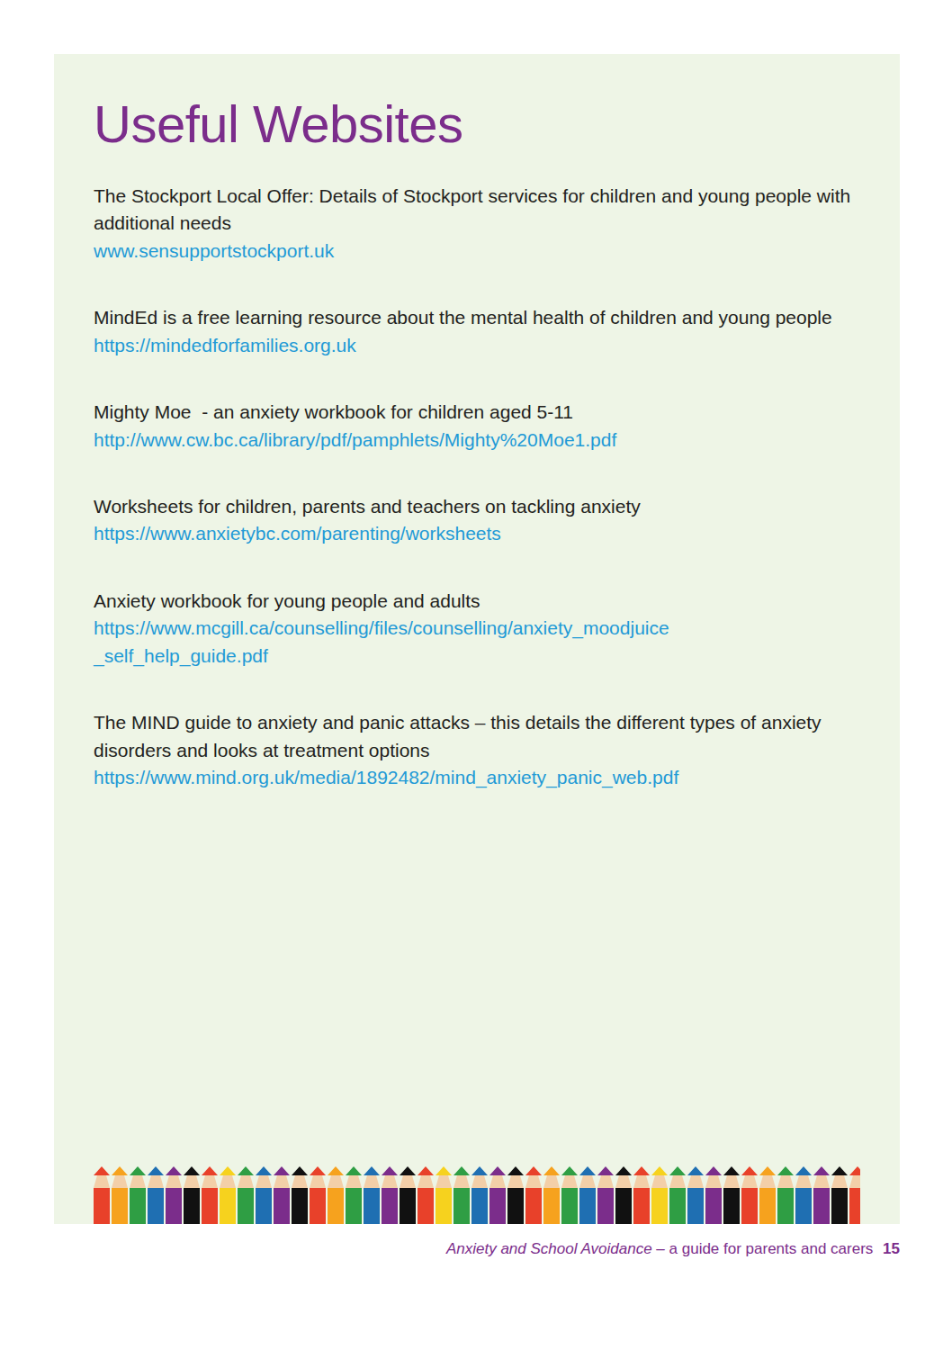Useful Websites
The Stockport Local Offer: Details of Stockport services for children and young people with additional needs
www.sensupportstockport.uk
MindEd is a free learning resource about the mental health of children and young people
https://mindedforfamilies.org.uk
Mighty Moe - an anxiety workbook for children aged 5-11
http://www.cw.bc.ca/library/pdf/pamphlets/Mighty%20Moe1.pdf
Worksheets for children, parents and teachers on tackling anxiety
https://www.anxietybc.com/parenting/worksheets
Anxiety workbook for young people and adults
https://www.mcgill.ca/counselling/files/counselling/anxiety_moodjuice
_self_help_guide.pdf
The MIND guide to anxiety and panic attacks – this details the different types of anxiety disorders and looks at treatment options
https://www.mind.org.uk/media/1892482/mind_anxiety_panic_web.pdf
Anxiety and School Avoidance – a guide for parents and carers 15